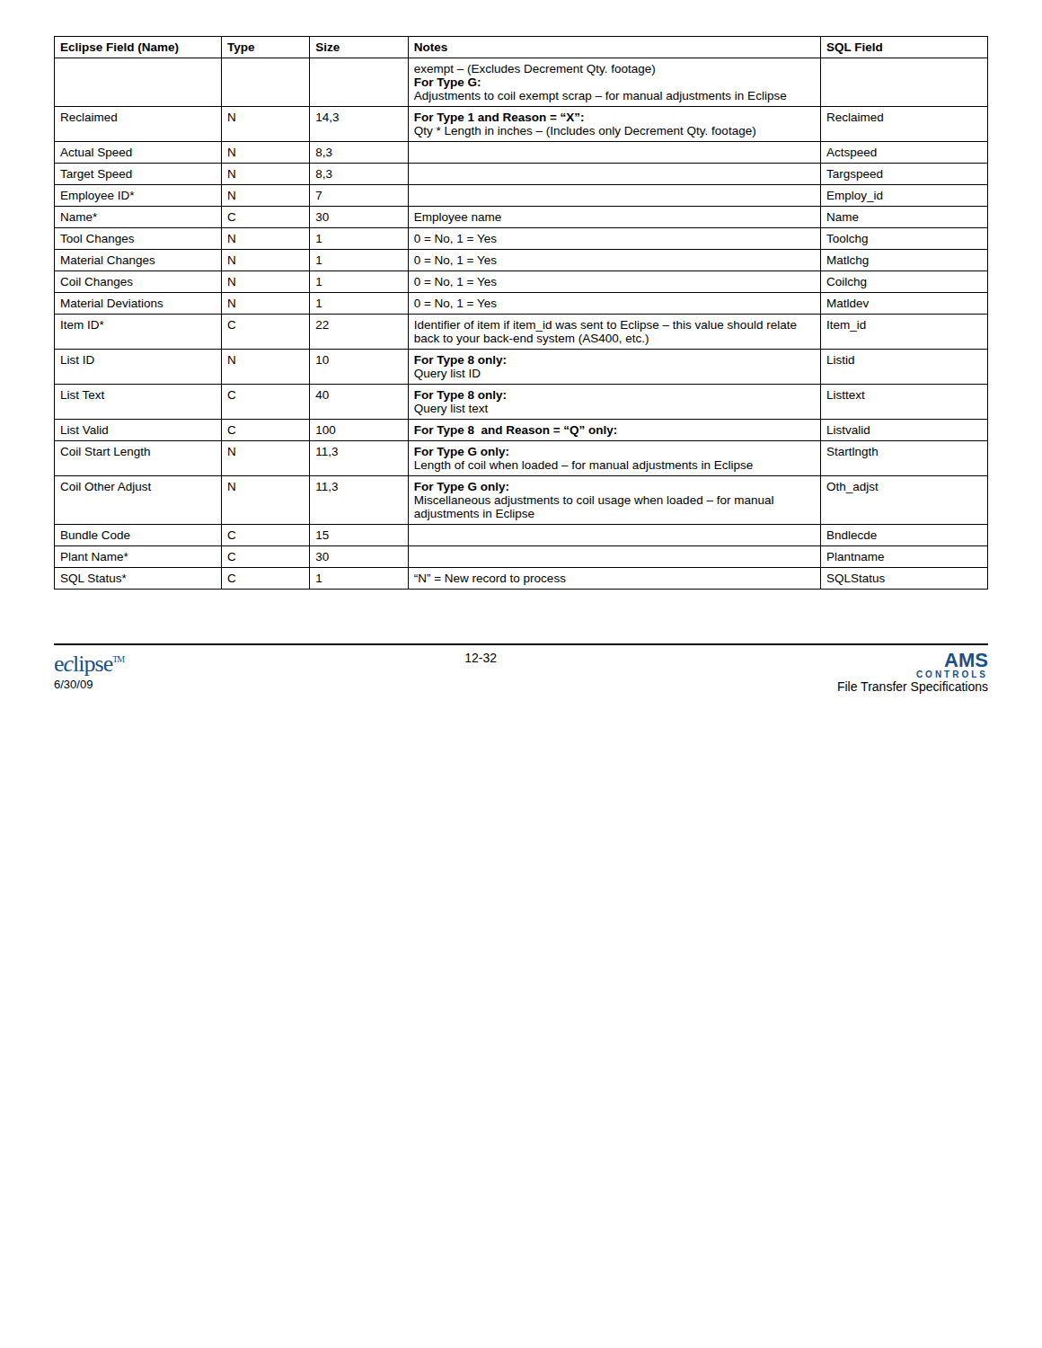| Eclipse Field (Name) | Type | Size | Notes | SQL Field |
| --- | --- | --- | --- | --- |
| | | | exempt – (Excludes Decrement Qty. footage) For Type G: Adjustments to coil exempt scrap – for manual adjustments in Eclipse | |
| Reclaimed | N | 14,3 | For Type 1 and Reason = “X”: Qty * Length in inches – (Includes only Decrement Qty. footage) | Reclaimed |
| Actual Speed | N | 8,3 | | Actspeed |
| Target Speed | N | 8,3 | | Targspeed |
| Employee ID* | N | 7 | | Employ_id |
| Name* | C | 30 | Employee name | Name |
| Tool Changes | N | 1 | 0 = No, 1 = Yes | Toolchg |
| Material Changes | N | 1 | 0 = No, 1 = Yes | Matlchg |
| Coil Changes | N | 1 | 0 = No, 1 = Yes | Coilchg |
| Material Deviations | N | 1 | 0 = No, 1 = Yes | Matldev |
| Item ID* | C | 22 | Identifier of item if item_id was sent to Eclipse – this value should relate back to your back-end system (AS400, etc.) | Item_id |
| List ID | N | 10 | For Type 8 only: Query list ID | Listid |
| List Text | C | 40 | For Type 8 only: Query list text | Listtext |
| List Valid | C | 100 | For Type 8 and Reason = “Q” only: | Listvalid |
| Coil Start Length | N | 11,3 | For Type G only: Length of coil when loaded – for manual adjustments in Eclipse | Startlngth |
| Coil Other Adjust | N | 11,3 | For Type G only: Miscellaneous adjustments to coil usage when loaded – for manual adjustments in Eclipse | Oth_adjst |
| Bundle Code | C | 15 | | Bndlecde |
| Plant Name* | C | 30 | | Plantname |
| SQL Status* | C | 1 | “N” = New record to process | SQLStatus |
eclipseTM
6/30/09
AMSCONTROLS
File Transfer Specifications
12-32